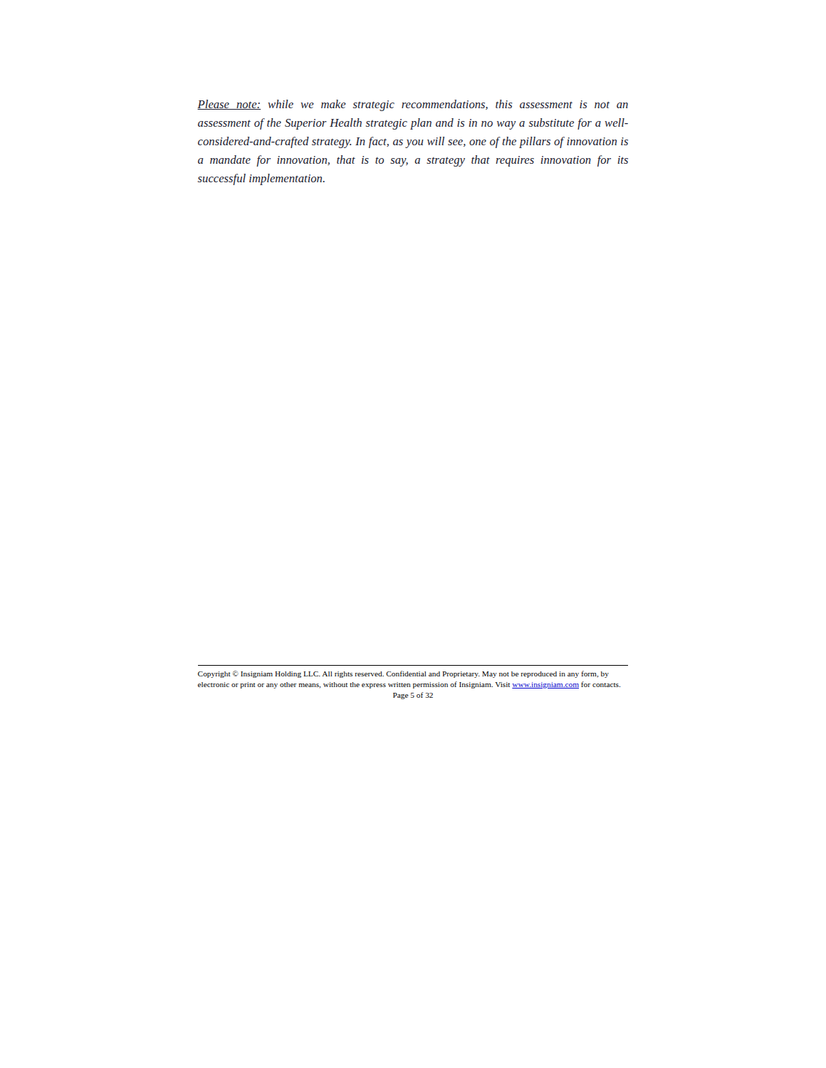Please note: while we make strategic recommendations, this assessment is not an assessment of the Superior Health strategic plan and is in no way a substitute for a well-considered-and-crafted strategy. In fact, as you will see, one of the pillars of innovation is a mandate for innovation, that is to say, a strategy that requires innovation for its successful implementation.
Copyright © Insigniam Holding LLC. All rights reserved. Confidential and Proprietary. May not be reproduced in any form, by electronic or print or any other means, without the express written permission of Insigniam. Visit www.insigniam.com for contacts.
Page 5 of 32